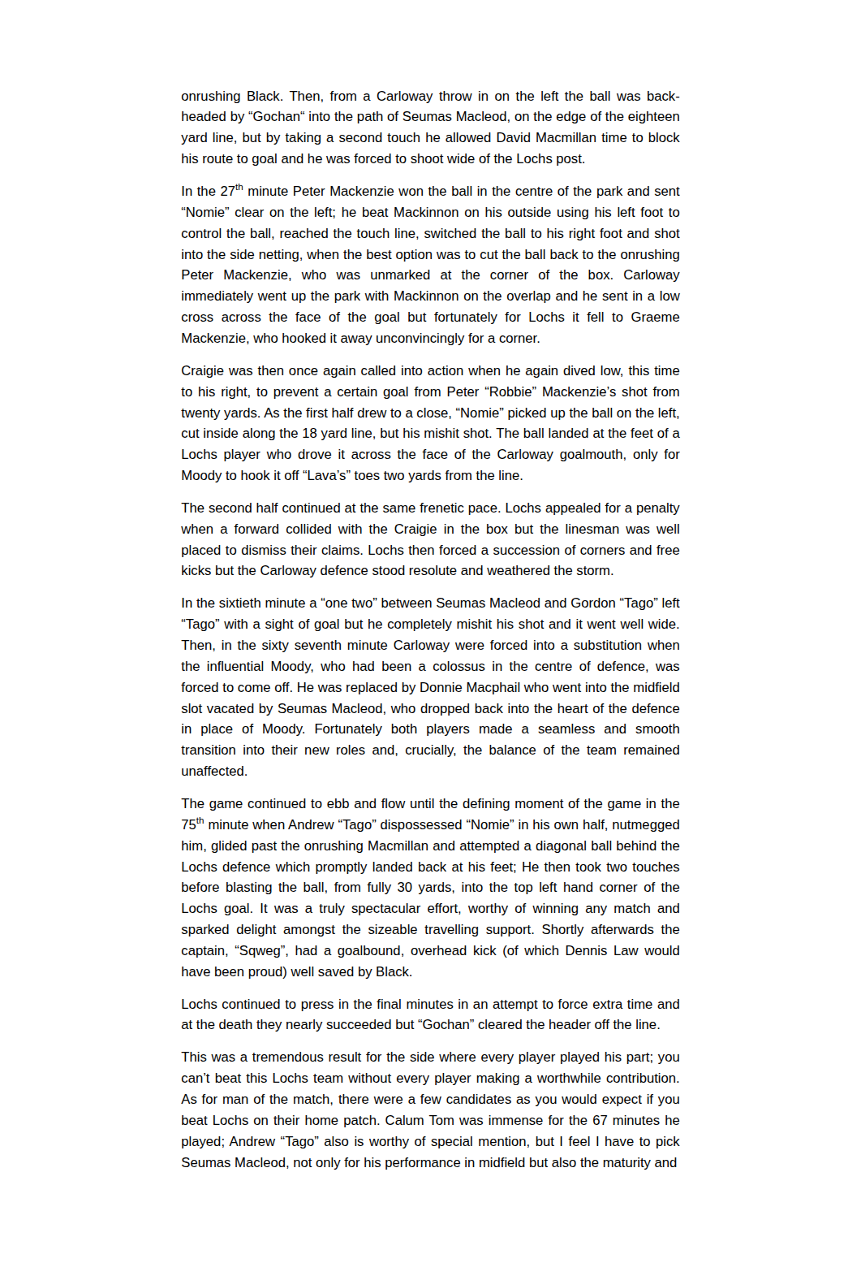onrushing Black. Then, from a Carloway throw in on the left the ball was back-headed by “Gochan“ into the path of Seumas Macleod, on the edge of the eighteen yard line, but by taking a second touch he allowed David Macmillan time to block his route to goal and he was forced to shoot wide of the Lochs post.
In the 27th minute Peter Mackenzie won the ball in the centre of the park and sent “Nomie” clear on the left; he beat Mackinnon on his outside using his left foot to control the ball, reached the touch line, switched the ball to his right foot and shot into the side netting, when the best option was to cut the ball back to the onrushing Peter Mackenzie, who was unmarked at the corner of the box. Carloway immediately went up the park with Mackinnon on the overlap and he sent in a low cross across the face of the goal but fortunately for Lochs it fell to Graeme Mackenzie, who hooked it away unconvincingly for a corner.
Craigie was then once again called into action when he again dived low, this time to his right, to prevent a certain goal from Peter “Robbie” Mackenzie’s shot from twenty yards. As the first half drew to a close, “Nomie” picked up the ball on the left, cut inside along the 18 yard line, but his mishit shot. The ball landed at the feet of a Lochs player who drove it across the face of the Carloway goalmouth, only for Moody to hook it off “Lava’s” toes two yards from the line.
The second half continued at the same frenetic pace. Lochs appealed for a penalty when a forward collided with the Craigie in the box but the linesman was well placed to dismiss their claims. Lochs then forced a succession of corners and free kicks but the Carloway defence stood resolute and weathered the storm.
In the sixtieth minute a “one two” between Seumas Macleod and Gordon “Tago” left “Tago” with a sight of goal but he completely mishit his shot and it went well wide. Then, in the sixty seventh minute Carloway were forced into a substitution when the influential Moody, who had been a colossus in the centre of defence, was forced to come off. He was replaced by Donnie Macphail who went into the midfield slot vacated by Seumas Macleod, who dropped back into the heart of the defence in place of Moody. Fortunately both players made a seamless and smooth transition into their new roles and, crucially, the balance of the team remained unaffected.
The game continued to ebb and flow until the defining moment of the game in the 75th minute when Andrew “Tago” dispossessed “Nomie” in his own half, nutmegged him, glided past the onrushing Macmillan and attempted a diagonal ball behind the Lochs defence which promptly landed back at his feet; He then took two touches before blasting the ball, from fully 30 yards, into the top left hand corner of the Lochs goal. It was a truly spectacular effort, worthy of winning any match and sparked delight amongst the sizeable travelling support. Shortly afterwards the captain, “Sqweg”, had a goalbound, overhead kick (of which Dennis Law would have been proud) well saved by Black.
Lochs continued to press in the final minutes in an attempt to force extra time and at the death they nearly succeeded but “Gochan” cleared the header off the line.
This was a tremendous result for the side where every player played his part; you can’t beat this Lochs team without every player making a worthwhile contribution. As for man of the match, there were a few candidates as you would expect if you beat Lochs on their home patch. Calum Tom was immense for the 67 minutes he played; Andrew “Tago” also is worthy of special mention, but I feel I have to pick Seumas Macleod, not only for his performance in midfield but also the maturity and